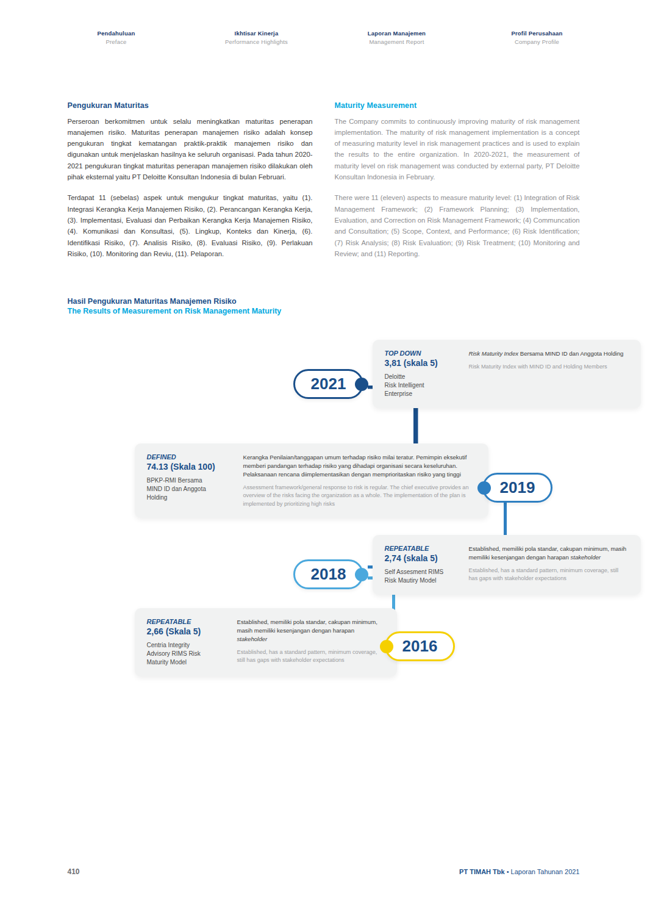Pendahuluan Preface
Ikhtisar Kinerja Performance Highlights
Laporan Manajemen Management Report
Profil Perusahaan Company Profile
Pengukuran Maturitas
Perseroan berkomitmen untuk selalu meningkatkan maturitas penerapan manajemen risiko. Maturitas penerapan manajemen risiko adalah konsep pengukuran tingkat kematangan praktik-praktik manajemen risiko dan digunakan untuk menjelaskan hasilnya ke seluruh organisasi. Pada tahun 2020-2021 pengukuran tingkat maturitas penerapan manajemen risiko dilakukan oleh pihak eksternal yaitu PT Deloitte Konsultan Indonesia di bulan Februari.
Terdapat 11 (sebelas) aspek untuk mengukur tingkat maturitas, yaitu (1). Integrasi Kerangka Kerja Manajemen Risiko, (2). Perancangan Kerangka Kerja, (3). Implementasi, Evaluasi dan Perbaikan Kerangka Kerja Manajemen Risiko, (4). Komunikasi dan Konsultasi, (5). Lingkup, Konteks dan Kinerja, (6). Identifikasi Risiko, (7). Analisis Risiko, (8). Evaluasi Risiko, (9). Perlakuan Risiko, (10). Monitoring dan Reviu, (11). Pelaporan.
Maturity Measurement
The Company commits to continuously improving maturity of risk management implementation. The maturity of risk management implementation is a concept of measuring maturity level in risk management practices and is used to explain the results to the entire organization. In 2020-2021, the measurement of maturity level on risk management was conducted by external party, PT Deloitte Konsultan Indonesia in February.
There were 11 (eleven) aspects to measure maturity level: (1) Integration of Risk Management Framework; (2) Framework Planning; (3) Implementation, Evaluation, and Correction on Risk Management Framework; (4) Communcation and Consultation; (5) Scope, Context, and Performance; (6) Risk Identification; (7) Risk Analysis; (8) Risk Evaluation; (9) Risk Treatment; (10) Monitoring and Review; and (11) Reporting.
Hasil Pengukuran Maturitas Manajemen Risiko The Results of Measurement on Risk Management Maturity
TOP DOWN 3,81 (skala 5) Deloitte
Risk Intelligent
Enterprise
Risk Maturity Index Bersama MIND ID dan Anggota Holding
Risk Maturity Index with MIND ID and Holding Members
DEFINED 74.13 (Skala 100) BPKP-RMI Bersama
MIND ID dan Anggota
Holding
Kerangka Penilaian/tanggapan umum terhadap risiko milai teratur. Pemimpin eksekutif memberi pandangan terhadap risiko yang dihadapi organisasi secara keseluruhan. Pelaksanaan rencana diimplementasikan dengan memprioritaskan risiko yang tinggi
Assessment framework/general response to risk is regular. The chief executive provides an overview of the risks facing the organization as a whole. The implementation of the plan is implemented by prioritizing high risks
REPEATABLE 2,74 (skala 5) Self Assesment RIMS
Risk Mautiry Model
Established, memiliki pola standar, cakupan minimum, masih memiliki kesenjangan dengan harapan stakeholder
Established, has a standard pattern, minimum coverage, still has gaps with stakeholder expectations
REPEATABLE 2,66 (Skala 5) Centria Integrity
Advisory RIMS Risk
Maturity Model
Established, memiliki pola standar, cakupan minimum, masih memiliki kesenjangan dengan harapan stakeholder
Established, has a standard pattern, minimum coverage, still has gaps with stakeholder expectations
2021
2019
2018
2016
410 PT TIMAH Tbk•Laporan Tahunan 2021